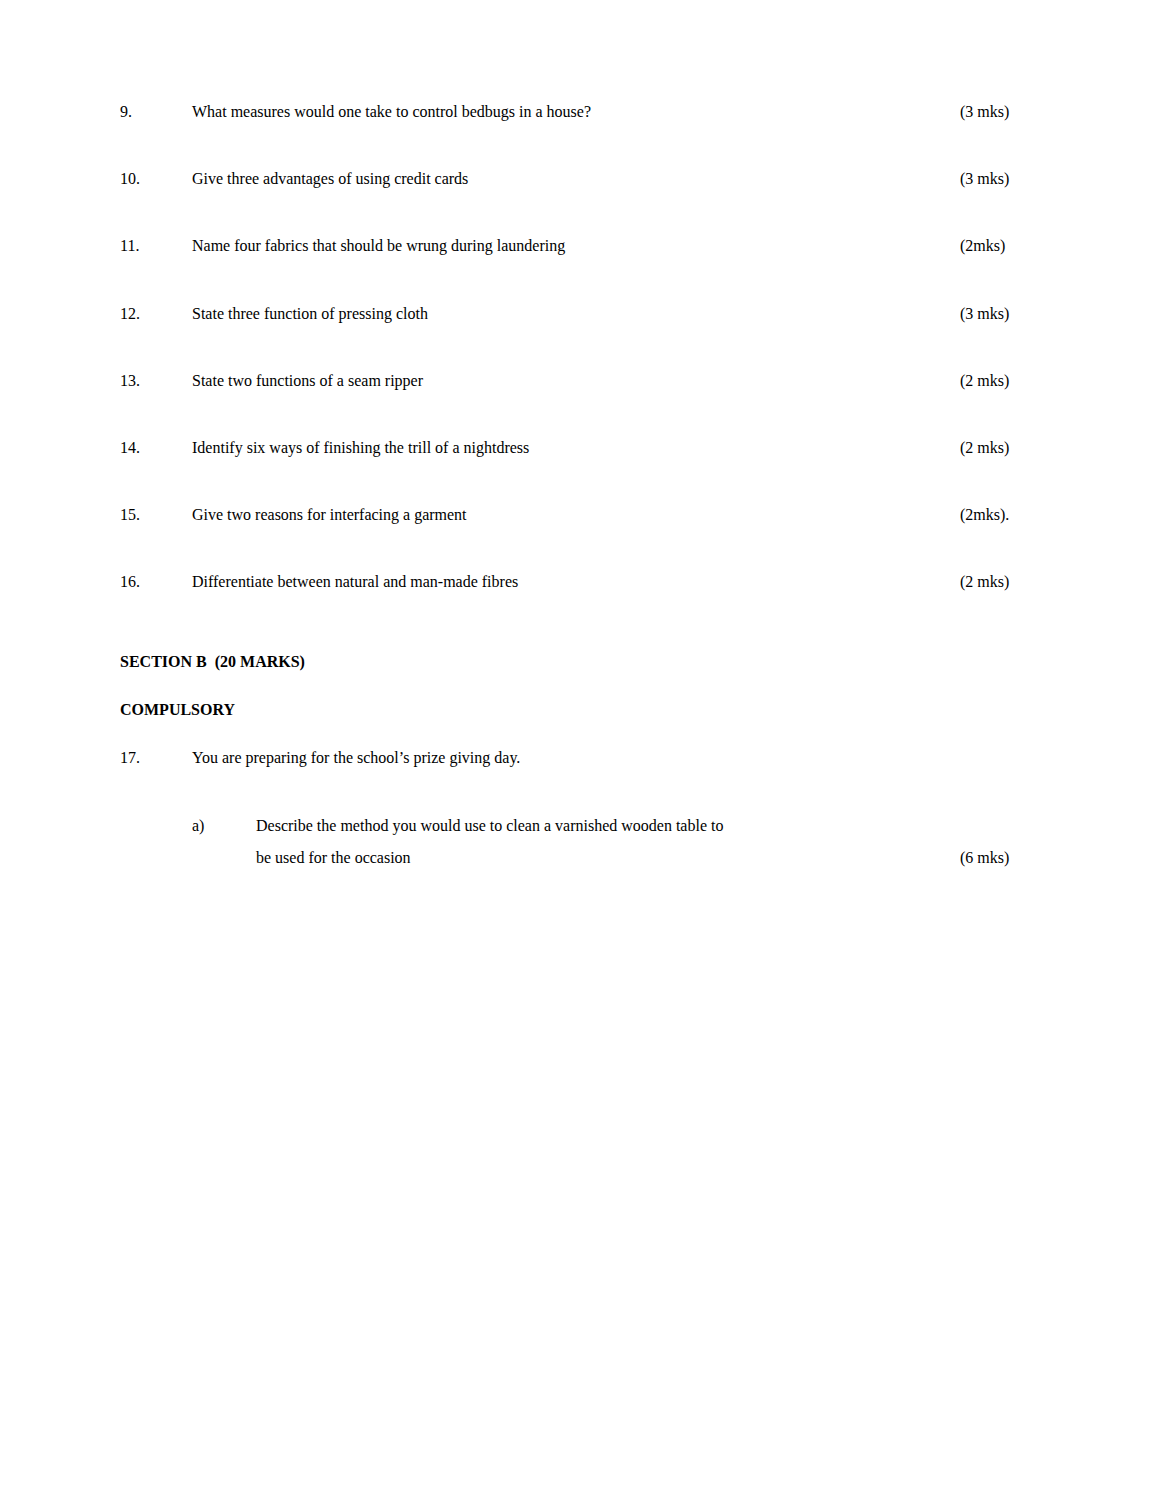9.
What measures would one take to control bedbugs in a house?
(3 mks)
10.
Give three advantages of using credit cards
(3 mks)
11.
Name four fabrics that should be wrung during laundering
(2mks)
12.
State three function of pressing cloth
(3 mks)
13.
State two functions of a seam ripper
(2 mks)
14.
Identify six ways of finishing the trill of a nightdress
(2 mks)
15.
Give two reasons for interfacing a garment
(2mks).
16.
Differentiate between natural and man-made fibres
(2 mks)
SECTION B (20 MARKS)
COMPULSORY
17.
You are preparing for the school’s prize giving day.
a)
Describe the method you would use to clean a varnished wooden table to
be used for the occasion
(6 mks)